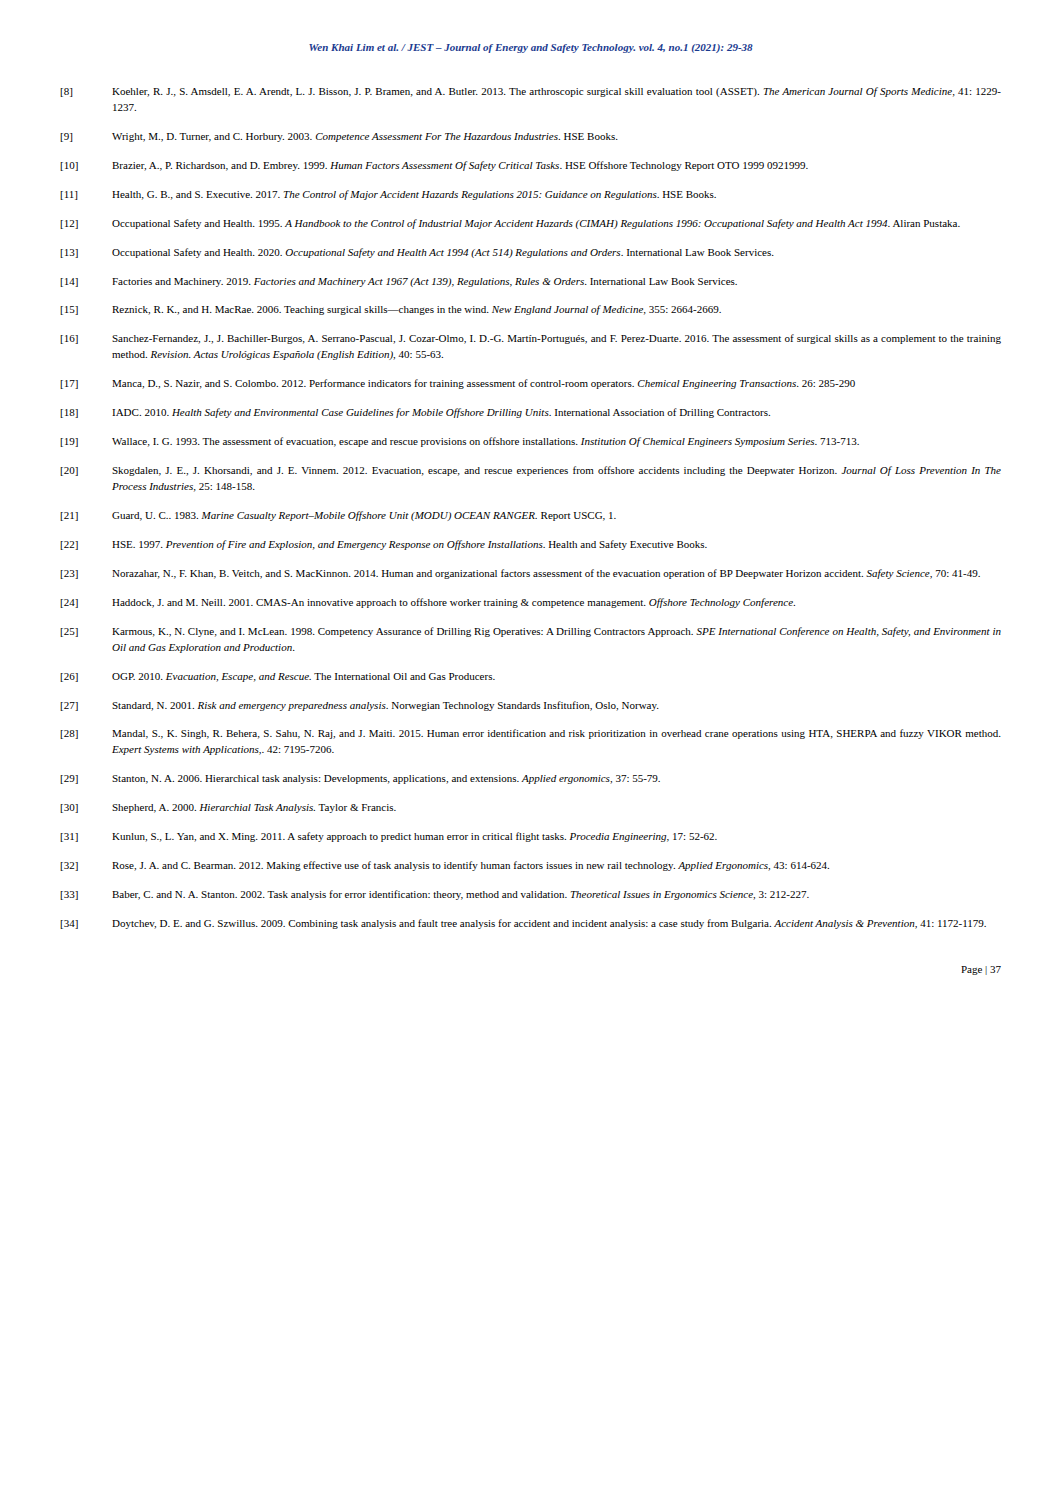Wen Khai Lim et al. / JEST – Journal of Energy and Safety Technology. vol. 4, no.1 (2021): 29-38
[8] Koehler, R. J., S. Amsdell, E. A. Arendt, L. J. Bisson, J. P. Bramen, and A. Butler. 2013. The arthroscopic surgical skill evaluation tool (ASSET). The American Journal Of Sports Medicine, 41: 1229-1237.
[9] Wright, M., D. Turner, and C. Horbury. 2003. Competence Assessment For The Hazardous Industries. HSE Books.
[10] Brazier, A., P. Richardson, and D. Embrey. 1999. Human Factors Assessment Of Safety Critical Tasks. HSE Offshore Technology Report OTO 1999 0921999.
[11] Health, G. B., and S. Executive. 2017. The Control of Major Accident Hazards Regulations 2015: Guidance on Regulations. HSE Books.
[12] Occupational Safety and Health. 1995. A Handbook to the Control of Industrial Major Accident Hazards (CIMAH) Regulations 1996: Occupational Safety and Health Act 1994. Aliran Pustaka.
[13] Occupational Safety and Health. 2020. Occupational Safety and Health Act 1994 (Act 514) Regulations and Orders. International Law Book Services.
[14] Factories and Machinery. 2019. Factories and Machinery Act 1967 (Act 139), Regulations, Rules & Orders. International Law Book Services.
[15] Reznick, R. K., and H. MacRae. 2006. Teaching surgical skills—changes in the wind. New England Journal of Medicine, 355: 2664-2669.
[16] Sanchez-Fernandez, J., J. Bachiller-Burgos, A. Serrano-Pascual, J. Cozar-Olmo, I. D.-G. Martín-Portugués, and F. Perez-Duarte. 2016. The assessment of surgical skills as a complement to the training method. Revision. Actas Urológicas Española (English Edition), 40: 55-63.
[17] Manca, D., S. Nazir, and S. Colombo. 2012. Performance indicators for training assessment of control-room operators. Chemical Engineering Transactions. 26: 285-290
[18] IADC. 2010. Health Safety and Environmental Case Guidelines for Mobile Offshore Drilling Units. International Association of Drilling Contractors.
[19] Wallace, I. G. 1993. The assessment of evacuation, escape and rescue provisions on offshore installations. Institution Of Chemical Engineers Symposium Series. 713-713.
[20] Skogdalen, J. E., J. Khorsandi, and J. E. Vinnem. 2012. Evacuation, escape, and rescue experiences from offshore accidents including the Deepwater Horizon. Journal Of Loss Prevention In The Process Industries, 25: 148-158.
[21] Guard, U. C.. 1983. Marine Casualty Report–Mobile Offshore Unit (MODU) OCEAN RANGER. Report USCG, 1.
[22] HSE. 1997. Prevention of Fire and Explosion, and Emergency Response on Offshore Installations. Health and Safety Executive Books.
[23] Norazahar, N., F. Khan, B. Veitch, and S. MacKinnon. 2014. Human and organizational factors assessment of the evacuation operation of BP Deepwater Horizon accident. Safety Science, 70: 41-49.
[24] Haddock, J. and M. Neill. 2001. CMAS-An innovative approach to offshore worker training & competence management. Offshore Technology Conference.
[25] Karmous, K., N. Clyne, and I. McLean. 1998. Competency Assurance of Drilling Rig Operatives: A Drilling Contractors Approach. SPE International Conference on Health, Safety, and Environment in Oil and Gas Exploration and Production.
[26] OGP. 2010. Evacuation, Escape, and Rescue. The International Oil and Gas Producers.
[27] Standard, N. 2001. Risk and emergency preparedness analysis. Norwegian Technology Standards Insfitufion, Oslo, Norway.
[28] Mandal, S., K. Singh, R. Behera, S. Sahu, N. Raj, and J. Maiti. 2015. Human error identification and risk prioritization in overhead crane operations using HTA, SHERPA and fuzzy VIKOR method. Expert Systems with Applications,. 42: 7195-7206.
[29] Stanton, N. A. 2006. Hierarchical task analysis: Developments, applications, and extensions. Applied ergonomics, 37: 55-79.
[30] Shepherd, A. 2000. Hierarchial Task Analysis. Taylor & Francis.
[31] Kunlun, S., L. Yan, and X. Ming. 2011. A safety approach to predict human error in critical flight tasks. Procedia Engineering, 17: 52-62.
[32] Rose, J. A. and C. Bearman. 2012. Making effective use of task analysis to identify human factors issues in new rail technology. Applied Ergonomics, 43: 614-624.
[33] Baber, C. and N. A. Stanton. 2002. Task analysis for error identification: theory, method and validation. Theoretical Issues in Ergonomics Science, 3: 212-227.
[34] Doytchev, D. E. and G. Szwillus. 2009. Combining task analysis and fault tree analysis for accident and incident analysis: a case study from Bulgaria. Accident Analysis & Prevention, 41: 1172-1179.
Page | 37